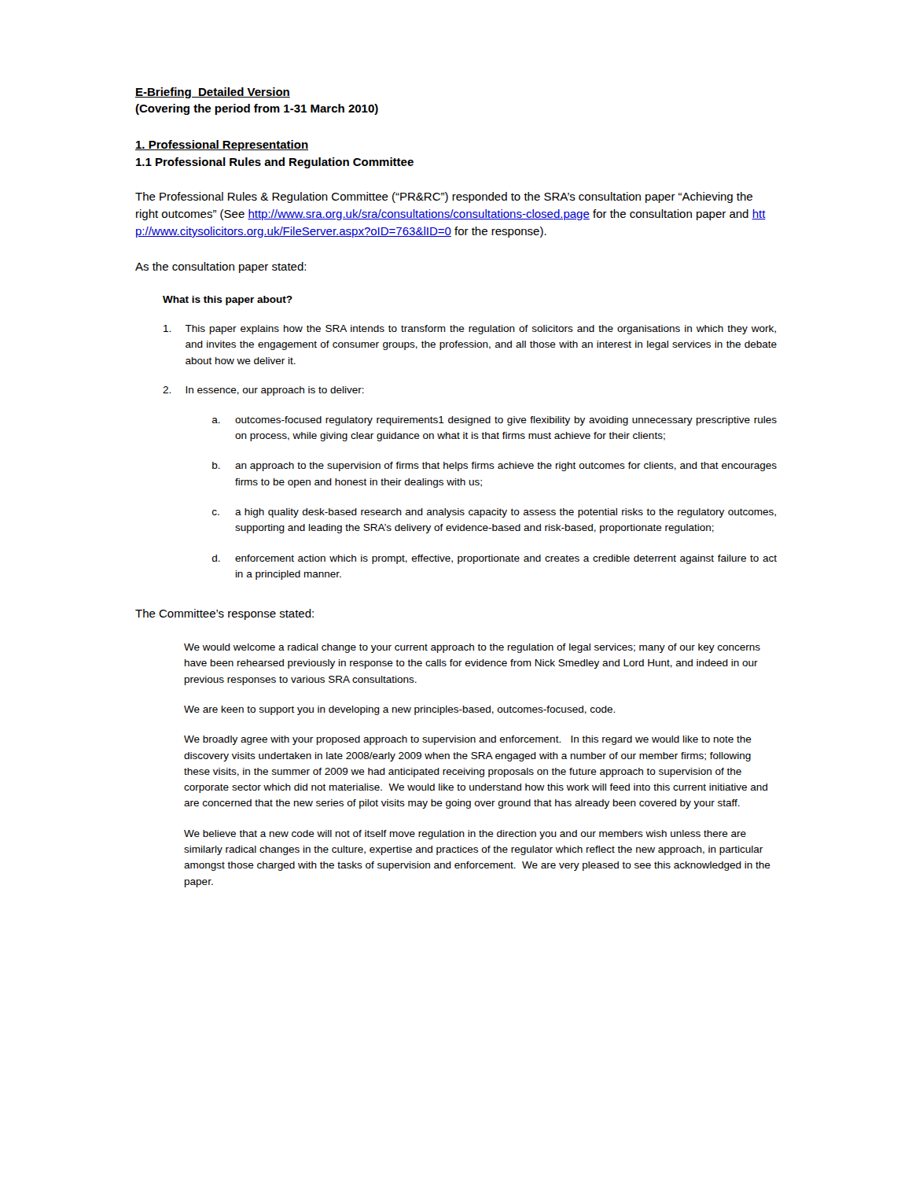E-Briefing Detailed Version
(Covering the period from 1-31 March 2010)
1. Professional Representation
1.1 Professional Rules and Regulation Committee
The Professional Rules & Regulation Committee (“PR&RC”) responded to the SRA’s consultation paper “Achieving the right outcomes” (See http://www.sra.org.uk/sra/consultations/consultations-closed.page for the consultation paper and http://www.citysolicitors.org.uk/FileServer.aspx?oID=763&lID=0 for the response).
As the consultation paper stated:
What is this paper about?
1. This paper explains how the SRA intends to transform the regulation of solicitors and the organisations in which they work, and invites the engagement of consumer groups, the profession, and all those with an interest in legal services in the debate about how we deliver it.
2. In essence, our approach is to deliver:
a. outcomes-focused regulatory requirements1 designed to give flexibility by avoiding unnecessary prescriptive rules on process, while giving clear guidance on what it is that firms must achieve for their clients;
b. an approach to the supervision of firms that helps firms achieve the right outcomes for clients, and that encourages firms to be open and honest in their dealings with us;
c. a high quality desk-based research and analysis capacity to assess the potential risks to the regulatory outcomes, supporting and leading the SRA’s delivery of evidence-based and risk-based, proportionate regulation;
d. enforcement action which is prompt, effective, proportionate and creates a credible deterrent against failure to act in a principled manner.
The Committee’s response stated:
We would welcome a radical change to your current approach to the regulation of legal services; many of our key concerns have been rehearsed previously in response to the calls for evidence from Nick Smedley and Lord Hunt, and indeed in our previous responses to various SRA consultations.
We are keen to support you in developing a new principles-based, outcomes-focused, code.
We broadly agree with your proposed approach to supervision and enforcement. In this regard we would like to note the discovery visits undertaken in late 2008/early 2009 when the SRA engaged with a number of our member firms; following these visits, in the summer of 2009 we had anticipated receiving proposals on the future approach to supervision of the corporate sector which did not materialise. We would like to understand how this work will feed into this current initiative and are concerned that the new series of pilot visits may be going over ground that has already been covered by your staff.
We believe that a new code will not of itself move regulation in the direction you and our members wish unless there are similarly radical changes in the culture, expertise and practices of the regulator which reflect the new approach, in particular amongst those charged with the tasks of supervision and enforcement. We are very pleased to see this acknowledged in the paper.